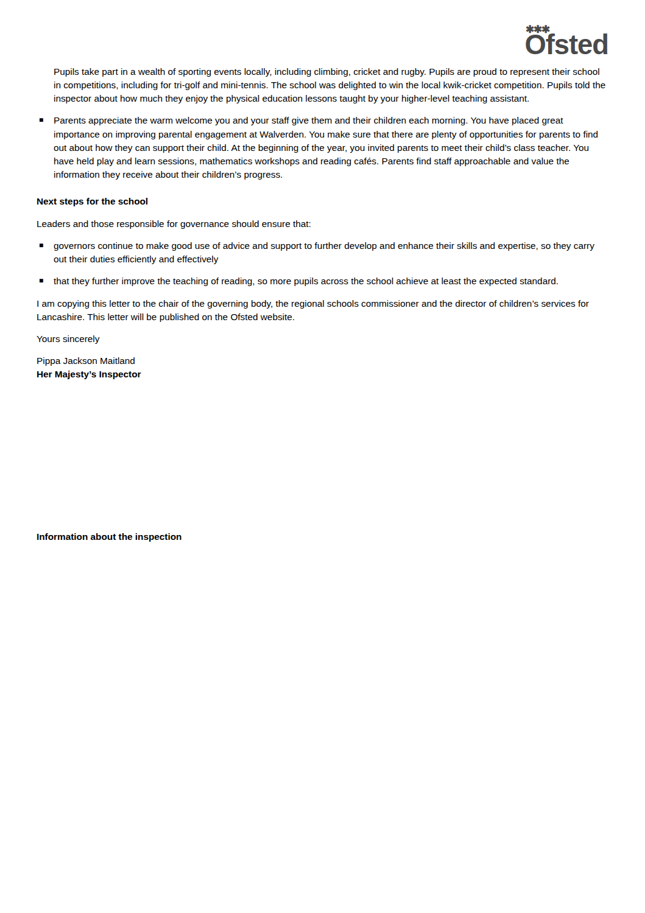✱✱✱Ofsted
Pupils take part in a wealth of sporting events locally, including climbing, cricket and rugby. Pupils are proud to represent their school in competitions, including for tri-golf and mini-tennis. The school was delighted to win the local kwik-cricket competition. Pupils told the inspector about how much they enjoy the physical education lessons taught by your higher-level teaching assistant.
Parents appreciate the warm welcome you and your staff give them and their children each morning. You have placed great importance on improving parental engagement at Walverden. You make sure that there are plenty of opportunities for parents to find out about how they can support their child. At the beginning of the year, you invited parents to meet their child’s class teacher. You have held play and learn sessions, mathematics workshops and reading cafés. Parents find staff approachable and value the information they receive about their children’s progress.
Next steps for the school
Leaders and those responsible for governance should ensure that:
governors continue to make good use of advice and support to further develop and enhance their skills and expertise, so they carry out their duties efficiently and effectively
that they further improve the teaching of reading, so more pupils across the school achieve at least the expected standard.
I am copying this letter to the chair of the governing body, the regional schools commissioner and the director of children’s services for Lancashire. This letter will be published on the Ofsted website.
Yours sincerely
Pippa Jackson Maitland
Her Majesty’s Inspector
Information about the inspection